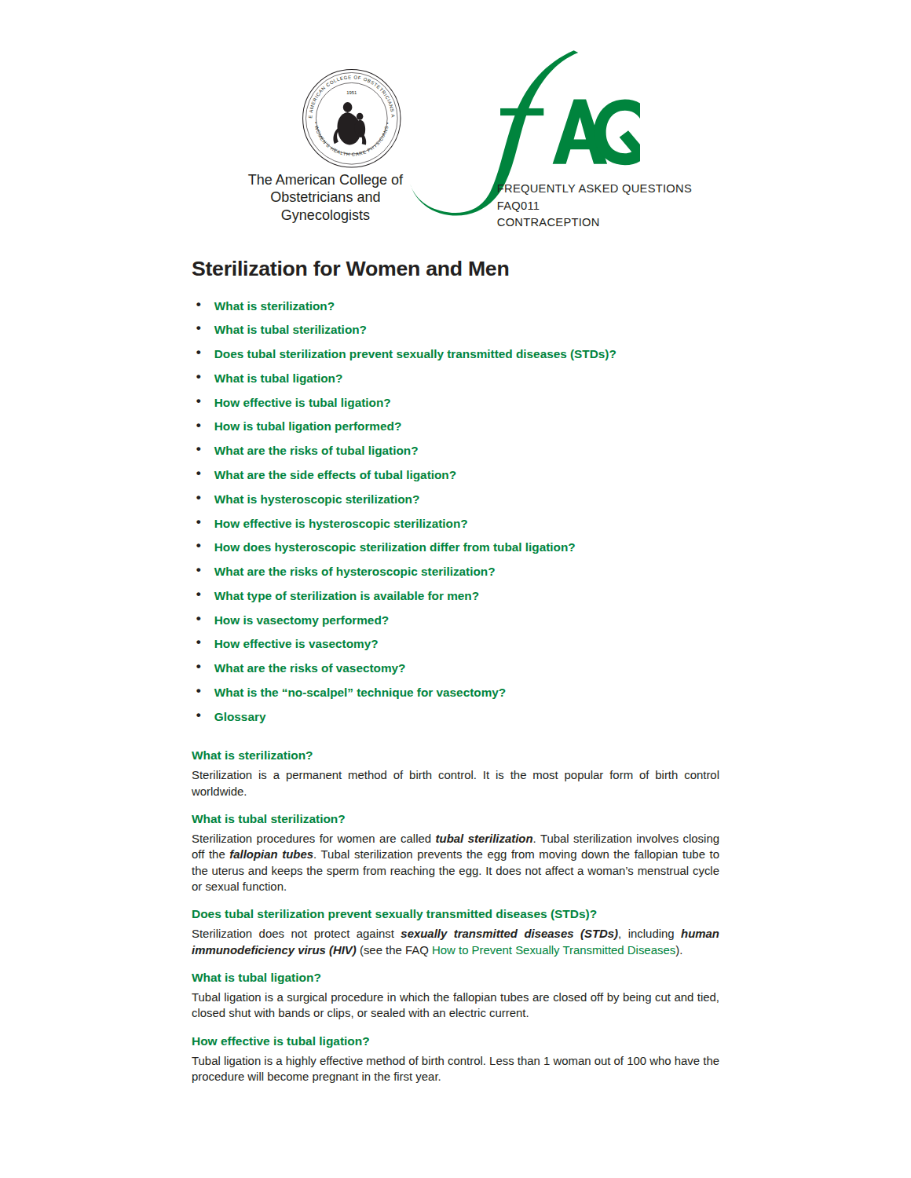THE AMERICAN COLLEGE OF OBSTETRICIANS AND • WOMEN'S HEALTH CARE PHYSICIANS • 1951
The American College of
Obstetricians and Gynecologists
FREQUENTLY ASKED QUESTIONS
FAQ011
CONTRACEPTION
Sterilization for Women and Men
What is sterilization?
What is tubal sterilization?
Does tubal sterilization prevent sexually transmitted diseases (STDs)?
What is tubal ligation?
How effective is tubal ligation?
How is tubal ligation performed?
What are the risks of tubal ligation?
What are the side effects of tubal ligation?
What is hysteroscopic sterilization?
How effective is hysteroscopic sterilization?
How does hysteroscopic sterilization differ from tubal ligation?
What are the risks of hysteroscopic sterilization?
What type of sterilization is available for men?
How is vasectomy performed?
How effective is vasectomy?
What are the risks of vasectomy?
What is the “no-scalpel” technique for vasectomy?
Glossary
What is sterilization?
Sterilization is a permanent method of birth control. It is the most popular form of birth control worldwide.
What is tubal sterilization?
Sterilization procedures for women are called tubal sterilization. Tubal sterilization involves closing off the fallopian tubes. Tubal sterilization prevents the egg from moving down the fallopian tube to the uterus and keeps the sperm from reaching the egg. It does not affect a woman’s menstrual cycle or sexual function.
Does tubal sterilization prevent sexually transmitted diseases (STDs)?
Sterilization does not protect against sexually transmitted diseases (STDs), including human immunodeficiency virus (HIV) (see the FAQ How to Prevent Sexually Transmitted Diseases).
What is tubal ligation?
Tubal ligation is a surgical procedure in which the fallopian tubes are closed off by being cut and tied, closed shut with bands or clips, or sealed with an electric current.
How effective is tubal ligation?
Tubal ligation is a highly effective method of birth control. Less than 1 woman out of 100 who have the procedure will become pregnant in the first year.